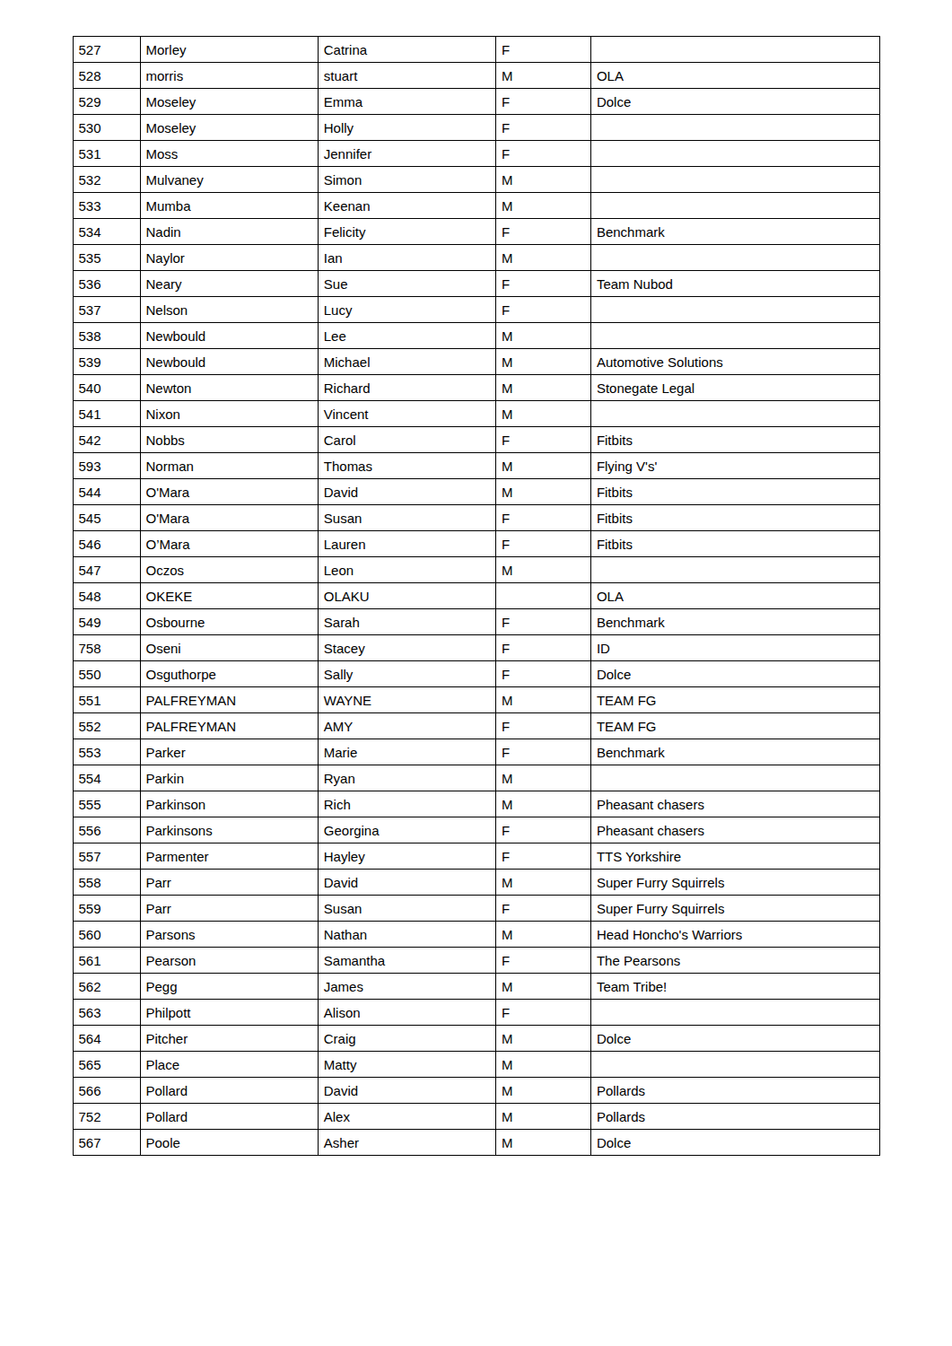| 527 | Morley | Catrina | F | |
| 528 | morris | stuart | M | OLA |
| 529 | Moseley | Emma | F | Dolce |
| 530 | Moseley | Holly | F | |
| 531 | Moss | Jennifer | F | |
| 532 | Mulvaney | Simon | M | |
| 533 | Mumba | Keenan | M | |
| 534 | Nadin | Felicity | F | Benchmark |
| 535 | Naylor | Ian | M | |
| 536 | Neary | Sue | F | Team Nubod |
| 537 | Nelson | Lucy | F | |
| 538 | Newbould | Lee | M | |
| 539 | Newbould | Michael | M | Automotive Solutions |
| 540 | Newton | Richard | M | Stonegate Legal |
| 541 | Nixon | Vincent | M | |
| 542 | Nobbs | Carol | F | Fitbits |
| 593 | Norman | Thomas | M | Flying V's' |
| 544 | O'Mara | David | M | Fitbits |
| 545 | O'Mara | Susan | F | Fitbits |
| 546 | O’Mara | Lauren | F | Fitbits |
| 547 | Oczos | Leon | M | |
| 548 | OKEKE | OLAKU | | OLA |
| 549 | Osbourne | Sarah | F | Benchmark |
| 758 | Oseni | Stacey | F | ID |
| 550 | Osguthorpe | Sally | F | Dolce |
| 551 | PALFREYMAN | WAYNE | M | TEAM FG |
| 552 | PALFREYMAN | AMY | F | TEAM FG |
| 553 | Parker | Marie | F | Benchmark |
| 554 | Parkin | Ryan | M | |
| 555 | Parkinson | Rich | M | Pheasant chasers |
| 556 | Parkinsons | Georgina | F | Pheasant chasers |
| 557 | Parmenter | Hayley | F | TTS Yorkshire |
| 558 | Parr | David | M | Super Furry Squirrels |
| 559 | Parr | Susan | F | Super Furry Squirrels |
| 560 | Parsons | Nathan | M | Head Honcho's Warriors |
| 561 | Pearson | Samantha | F | The Pearsons |
| 562 | Pegg | James | M | Team Tribe! |
| 563 | Philpott | Alison | F | |
| 564 | Pitcher | Craig | M | Dolce |
| 565 | Place | Matty | M | |
| 566 | Pollard | David | M | Pollards |
| 752 | Pollard | Alex | M | Pollards |
| 567 | Poole | Asher | M | Dolce |